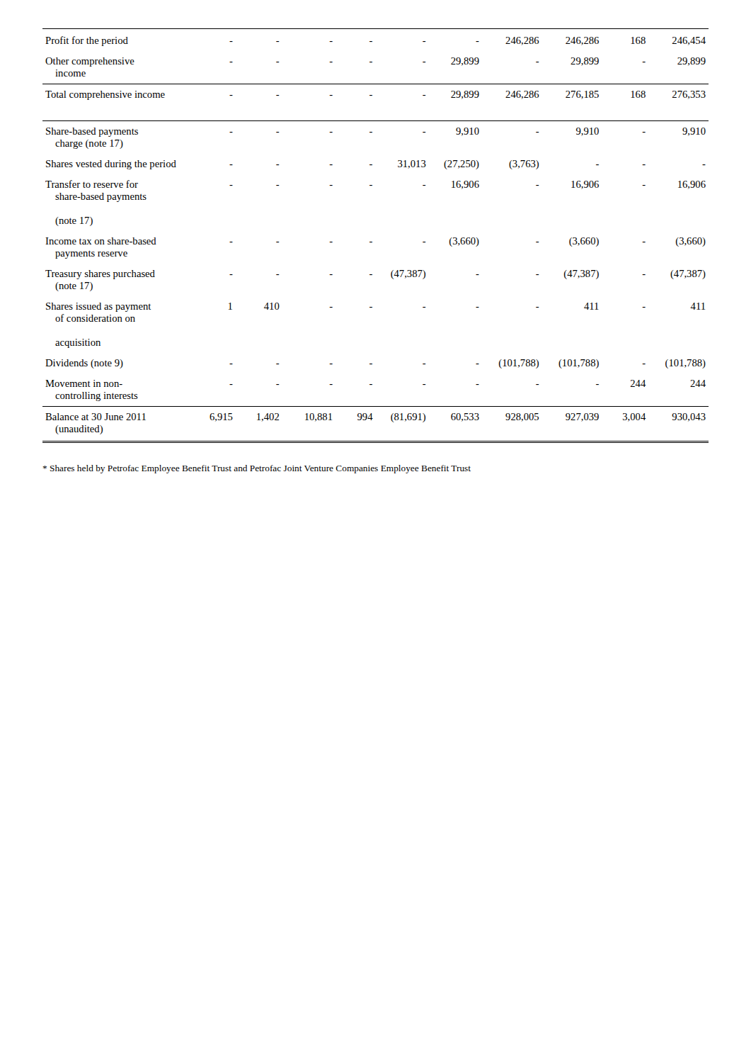| Profit for the period | - | - | - | - | - | - | 246,286 | 246,286 | 168 | 246,454 |
| Other comprehensive income | - | - | - | - | - | 29,899 | - | 29,899 | - | 29,899 |
| Total comprehensive income | - | - | - | - | - | 29,899 | 246,286 | 276,185 | 168 | 276,353 |
| Share-based payments charge (note 17) | - | - | - | - | - | 9,910 | - | 9,910 | - | 9,910 |
| Shares vested during the period | - | - | - | - | 31,013 | (27,250) | (3,763) | - | - | - |
| Transfer to reserve for share-based payments (note 17) | - | - | - | - | - | 16,906 | - | 16,906 | - | 16,906 |
| Income tax on share-based payments reserve | - | - | - | - | - | (3,660) | - | (3,660) | - | (3,660) |
| Treasury shares purchased (note 17) | - | - | - | - | (47,387) | - | - | (47,387) | - | (47,387) |
| Shares issued as payment of consideration on acquisition | 1 | 410 | - | - | - | - | - | 411 | - | 411 |
| Dividends (note 9) | - | - | - | - | - | - | (101,788) | (101,788) | - | (101,788) |
| Movement in non- controlling interests | - | - | - | - | - | - | - | - | 244 | 244 |
| Balance at 30 June 2011 (unaudited) | 6,915 | 1,402 | 10,881 | 994 | (81,691) | 60,533 | 928,005 | 927,039 | 3,004 | 930,043 |
* Shares held by Petrofac Employee Benefit Trust and Petrofac Joint Venture Companies Employee Benefit Trust